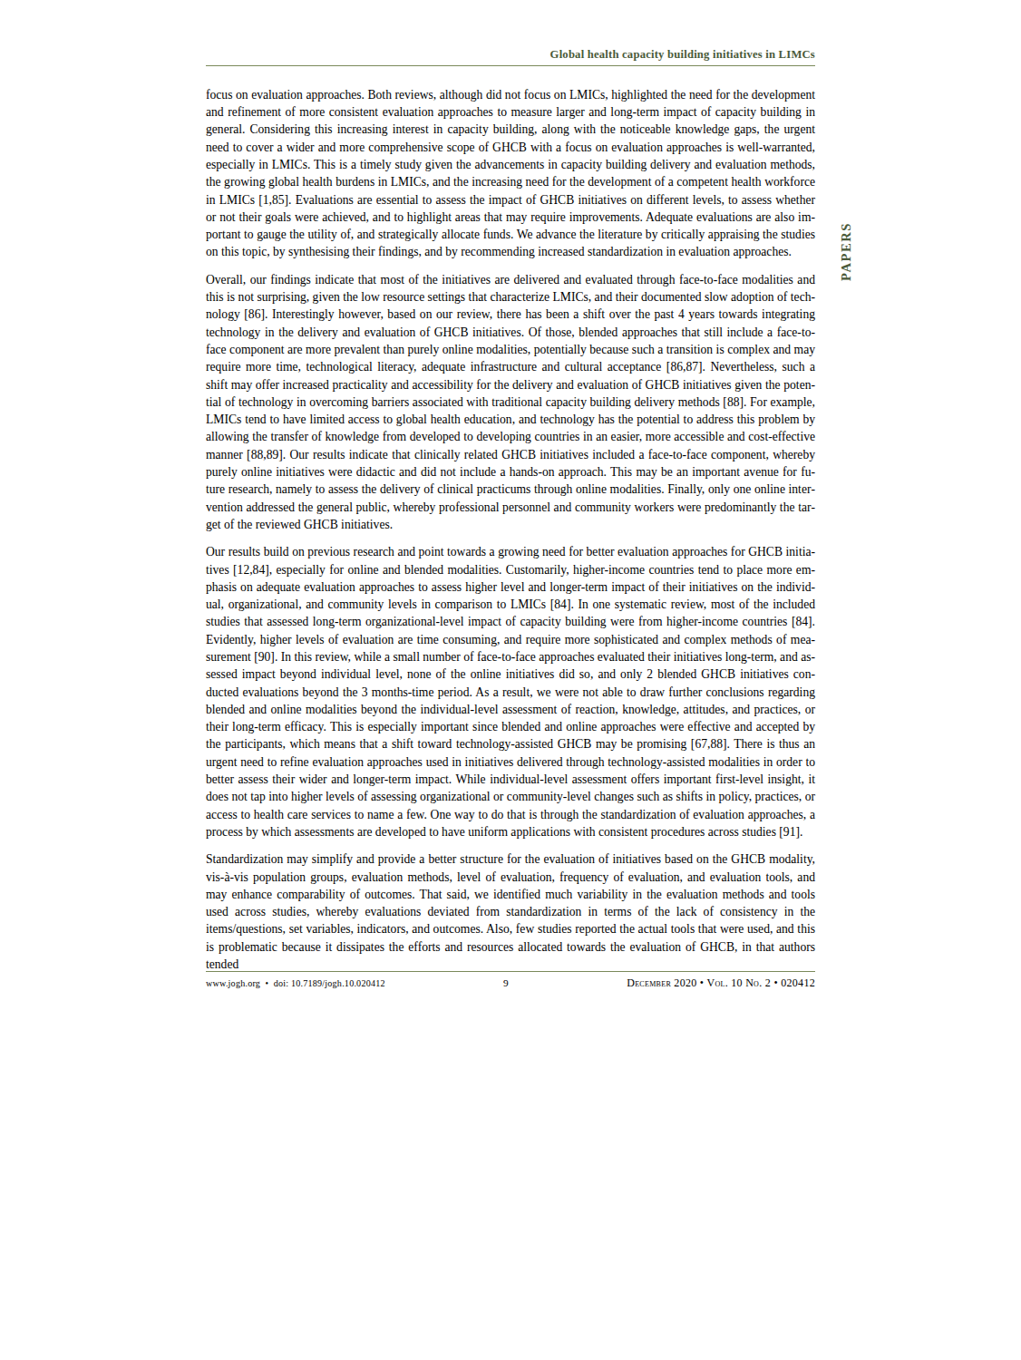Global health capacity building initiatives in LIMCs
PAPERS
focus on evaluation approaches. Both reviews, although did not focus on LMICs, highlighted the need for the development and refinement of more consistent evaluation approaches to measure larger and long-term impact of capacity building in general. Considering this increasing interest in capacity building, along with the noticeable knowledge gaps, the urgent need to cover a wider and more comprehensive scope of GHCB with a focus on evaluation approaches is well-warranted, especially in LMICs. This is a timely study given the advancements in capacity building delivery and evaluation methods, the growing global health burdens in LMICs, and the increasing need for the development of a competent health workforce in LMICs [1,85]. Evaluations are essential to assess the impact of GHCB initiatives on different levels, to assess whether or not their goals were achieved, and to highlight areas that may require improvements. Adequate evaluations are also important to gauge the utility of, and strategically allocate funds. We advance the literature by critically appraising the studies on this topic, by synthesising their findings, and by recommending increased standardization in evaluation approaches.
Overall, our findings indicate that most of the initiatives are delivered and evaluated through face-to-face modalities and this is not surprising, given the low resource settings that characterize LMICs, and their documented slow adoption of technology [86]. Interestingly however, based on our review, there has been a shift over the past 4 years towards integrating technology in the delivery and evaluation of GHCB initiatives. Of those, blended approaches that still include a face-to-face component are more prevalent than purely online modalities, potentially because such a transition is complex and may require more time, technological literacy, adequate infrastructure and cultural acceptance [86,87]. Nevertheless, such a shift may offer increased practicality and accessibility for the delivery and evaluation of GHCB initiatives given the potential of technology in overcoming barriers associated with traditional capacity building delivery methods [88]. For example, LMICs tend to have limited access to global health education, and technology has the potential to address this problem by allowing the transfer of knowledge from developed to developing countries in an easier, more accessible and cost-effective manner [88,89]. Our results indicate that clinically related GHCB initiatives included a face-to-face component, whereby purely online initiatives were didactic and did not include a hands-on approach. This may be an important avenue for future research, namely to assess the delivery of clinical practicums through online modalities. Finally, only one online intervention addressed the general public, whereby professional personnel and community workers were predominantly the target of the reviewed GHCB initiatives.
Our results build on previous research and point towards a growing need for better evaluation approaches for GHCB initiatives [12,84], especially for online and blended modalities. Customarily, higher-income countries tend to place more emphasis on adequate evaluation approaches to assess higher level and longer-term impact of their initiatives on the individual, organizational, and community levels in comparison to LMICs [84]. In one systematic review, most of the included studies that assessed long-term organizational-level impact of capacity building were from higher-income countries [84]. Evidently, higher levels of evaluation are time consuming, and require more sophisticated and complex methods of measurement [90]. In this review, while a small number of face-to-face approaches evaluated their initiatives long-term, and assessed impact beyond individual level, none of the online initiatives did so, and only 2 blended GHCB initiatives conducted evaluations beyond the 3 months-time period. As a result, we were not able to draw further conclusions regarding blended and online modalities beyond the individual-level assessment of reaction, knowledge, attitudes, and practices, or their long-term efficacy. This is especially important since blended and online approaches were effective and accepted by the participants, which means that a shift toward technology-assisted GHCB may be promising [67,88]. There is thus an urgent need to refine evaluation approaches used in initiatives delivered through technology-assisted modalities in order to better assess their wider and longer-term impact. While individual-level assessment offers important first-level insight, it does not tap into higher levels of assessing organizational or community-level changes such as shifts in policy, practices, or access to health care services to name a few. One way to do that is through the standardization of evaluation approaches, a process by which assessments are developed to have uniform applications with consistent procedures across studies [91].
Standardization may simplify and provide a better structure for the evaluation of initiatives based on the GHCB modality, vis-à-vis population groups, evaluation methods, level of evaluation, frequency of evaluation, and evaluation tools, and may enhance comparability of outcomes. That said, we identified much variability in the evaluation methods and tools used across studies, whereby evaluations deviated from standardization in terms of the lack of consistency in the items/questions, set variables, indicators, and outcomes. Also, few studies reported the actual tools that were used, and this is problematic because it dissipates the efforts and resources allocated towards the evaluation of GHCB, in that authors tended
www.jogh.org • doi: 10.7189/jogh.10.020412
9
December 2020 • Vol. 10 No. 2 • 020412